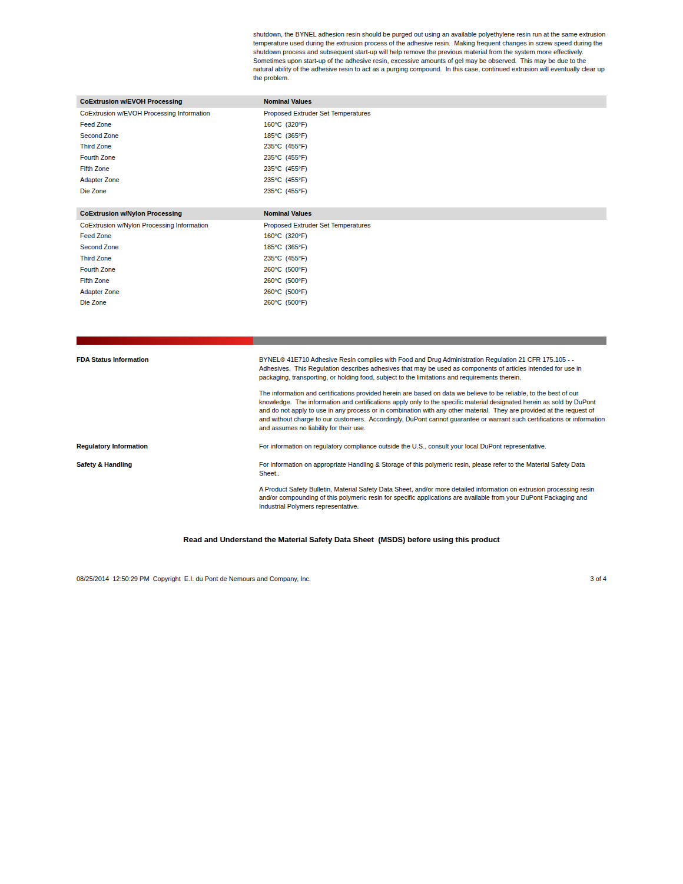shutdown, the BYNEL adhesion resin should be purged out using an available polyethylene resin run at the same extrusion temperature used during the extrusion process of the adhesive resin. Making frequent changes in screw speed during the shutdown process and subsequent start-up will help remove the previous material from the system more effectively. Sometimes upon start-up of the adhesive resin, excessive amounts of gel may be observed. This may be due to the natural ability of the adhesive resin to act as a purging compound. In this case, continued extrusion will eventually clear up the problem.
| CoExtrusion w/EVOH Processing | Nominal Values |
| CoExtrusion w/EVOH Processing Information | Proposed Extruder Set Temperatures |
| Feed Zone | 160°C (320°F) |
| Second Zone | 185°C (365°F) |
| Third Zone | 235°C (455°F) |
| Fourth Zone | 235°C (455°F) |
| Fifth Zone | 235°C (455°F) |
| Adapter Zone | 235°C (455°F) |
| Die Zone | 235°C (455°F) |
| CoExtrusion w/Nylon Processing | Nominal Values |
| CoExtrusion w/Nylon Processing Information | Proposed Extruder Set Temperatures |
| Feed Zone | 160°C (320°F) |
| Second Zone | 185°C (365°F) |
| Third Zone | 235°C (455°F) |
| Fourth Zone | 260°C (500°F) |
| Fifth Zone | 260°C (500°F) |
| Adapter Zone | 260°C (500°F) |
| Die Zone | 260°C (500°F) |
FDA Status Information
BYNEL® 41E710 Adhesive Resin complies with Food and Drug Administration Regulation 21 CFR 175.105 - - Adhesives. This Regulation describes adhesives that may be used as components of articles intended for use in packaging, transporting, or holding food, subject to the limitations and requirements therein.
The information and certifications provided herein are based on data we believe to be reliable, to the best of our knowledge. The information and certifications apply only to the specific material designated herein as sold by DuPont and do not apply to use in any process or in combination with any other material. They are provided at the request of and without charge to our customers. Accordingly, DuPont cannot guarantee or warrant such certifications or information and assumes no liability for their use.
Regulatory Information
For information on regulatory compliance outside the U.S., consult your local DuPont representative.
Safety & Handling
For information on appropriate Handling & Storage of this polymeric resin, please refer to the Material Safety Data Sheet..
A Product Safety Bulletin, Material Safety Data Sheet, and/or more detailed information on extrusion processing resin and/or compounding of this polymeric resin for specific applications are available from your DuPont Packaging and Industrial Polymers representative.
Read and Understand the Material Safety Data Sheet (MSDS) before using this product
08/25/2014 12:50:29 PM Copyright E.I. du Pont de Nemours and Company, Inc.
3 of 4